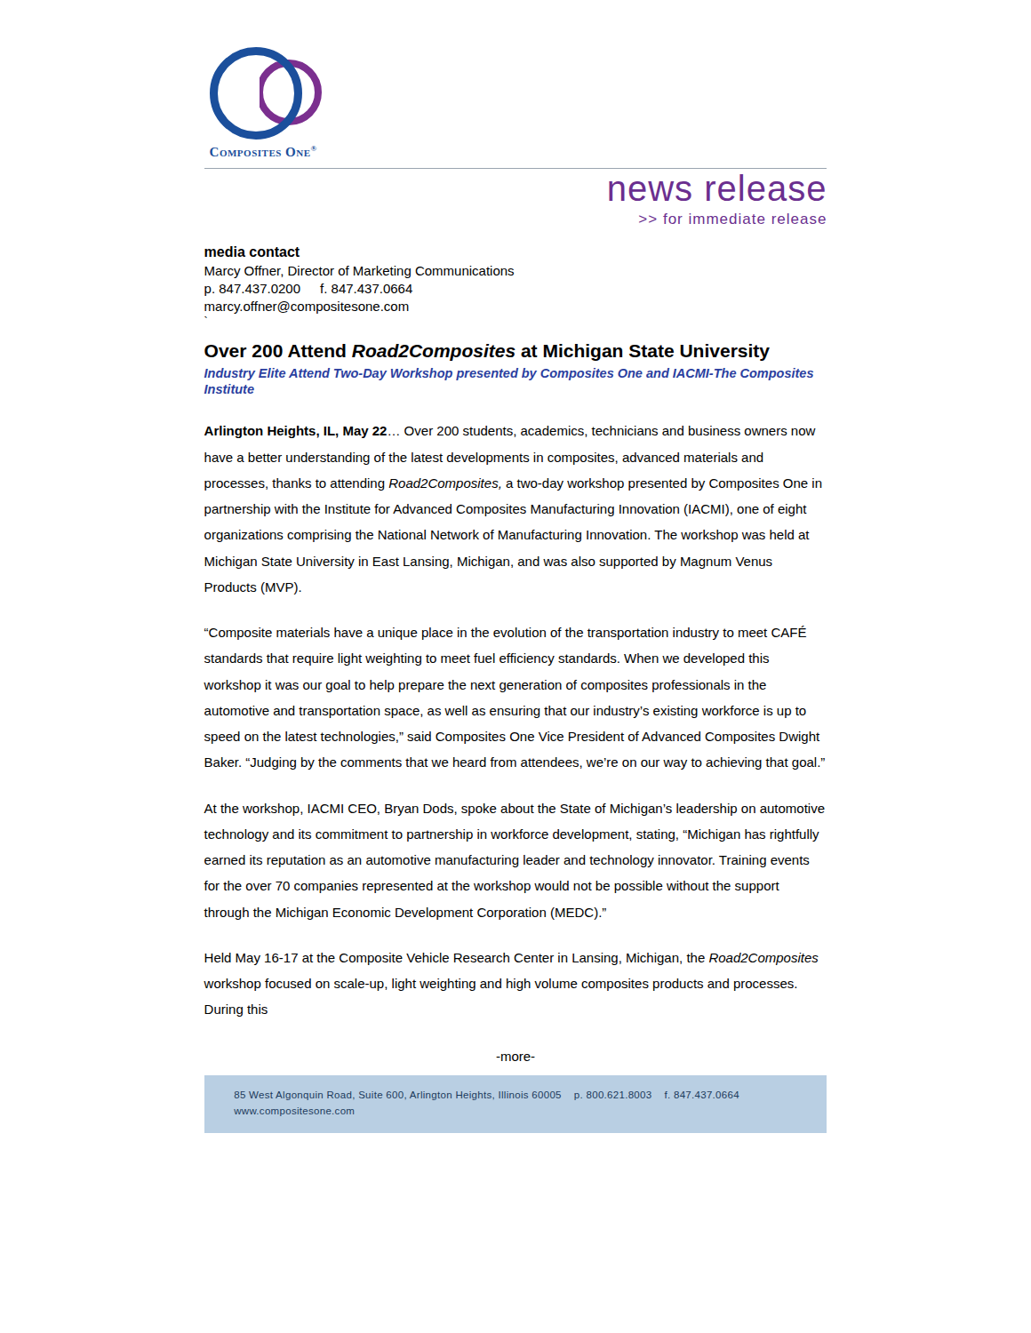Composites One®
news release
>> for immediate release
media contact
Marcy Offner, Director of Marketing Communications
p. 847.437.0200 f. 847.437.0664
marcy.offner@compositesone.com
`
Over 200 Attend Road2Composites at Michigan State University
Industry Elite Attend Two-Day Workshop presented by Composites One and IACMI-The Composites Institute
Arlington Heights, IL, May 22… Over 200 students, academics, technicians and business owners now have a better understanding of the latest developments in composites, advanced materials and processes, thanks to attending Road2Composites, a two-day workshop presented by Composites One in partnership with the Institute for Advanced Composites Manufacturing Innovation (IACMI), one of eight organizations comprising the National Network of Manufacturing Innovation. The workshop was held at Michigan State University in East Lansing, Michigan, and was also supported by Magnum Venus Products (MVP).
“Composite materials have a unique place in the evolution of the transportation industry to meet CAFÉ standards that require light weighting to meet fuel efficiency standards. When we developed this workshop it was our goal to help prepare the next generation of composites professionals in the automotive and transportation space, as well as ensuring that our industry’s existing workforce is up to speed on the latest technologies,” said Composites One Vice President of Advanced Composites Dwight Baker. “Judging by the comments that we heard from attendees, we’re on our way to achieving that goal.”
At the workshop, IACMI CEO, Bryan Dods, spoke about the State of Michigan’s leadership on automotive technology and its commitment to partnership in workforce development, stating, “Michigan has rightfully earned its reputation as an automotive manufacturing leader and technology innovator. Training events for the over 70 companies represented at the workshop would not be possible without the support through the Michigan Economic Development Corporation (MEDC).”
Held May 16-17 at the Composite Vehicle Research Center in Lansing, Michigan, the Road2Composites workshop focused on scale-up, light weighting and high volume composites products and processes. During this
-more-
85 West Algonquin Road, Suite 600, Arlington Heights, Illinois 60005 p. 800.621.8003 f. 847.437.0664 www.compositesone.com